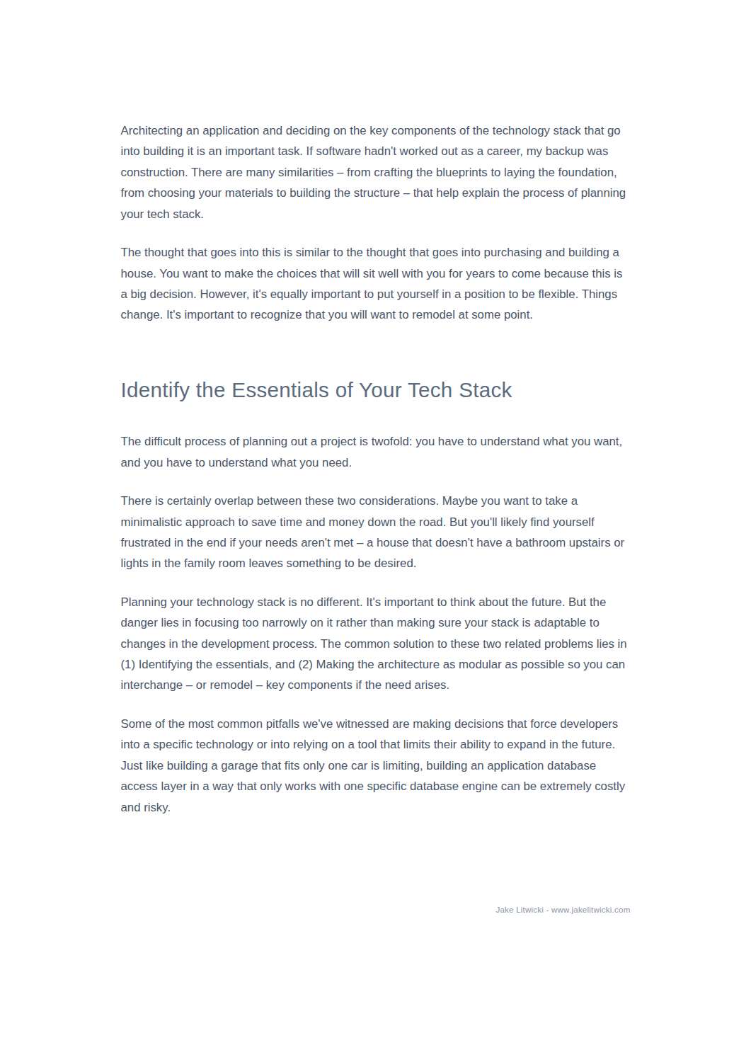Architecting an application and deciding on the key components of the technology stack that go into building it is an important task. If software hadn't worked out as a career, my backup was construction. There are many similarities – from crafting the blueprints to laying the foundation, from choosing your materials to building the structure – that help explain the process of planning your tech stack.
The thought that goes into this is similar to the thought that goes into purchasing and building a house. You want to make the choices that will sit well with you for years to come because this is a big decision. However, it's equally important to put yourself in a position to be flexible. Things change. It's important to recognize that you will want to remodel at some point.
Identify the Essentials of Your Tech Stack
The difficult process of planning out a project is twofold: you have to understand what you want, and you have to understand what you need.
There is certainly overlap between these two considerations. Maybe you want to take a minimalistic approach to save time and money down the road. But you'll likely find yourself frustrated in the end if your needs aren't met – a house that doesn't have a bathroom upstairs or lights in the family room leaves something to be desired.
Planning your technology stack is no different. It's important to think about the future. But the danger lies in focusing too narrowly on it rather than making sure your stack is adaptable to changes in the development process. The common solution to these two related problems lies in (1) Identifying the essentials, and (2) Making the architecture as modular as possible so you can interchange – or remodel – key components if the need arises.
Some of the most common pitfalls we've witnessed are making decisions that force developers into a specific technology or into relying on a tool that limits their ability to expand in the future. Just like building a garage that fits only one car is limiting, building an application database access layer in a way that only works with one specific database engine can be extremely costly and risky.
Jake Litwicki - www.jakelitwicki.com